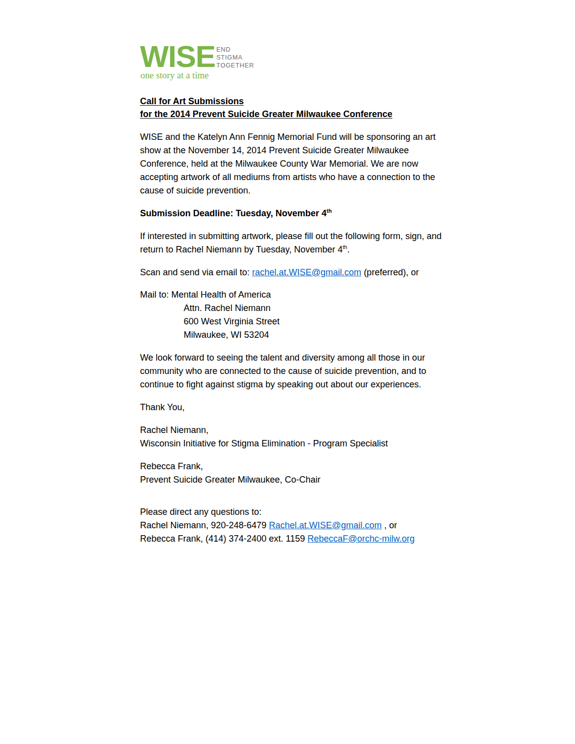WISE END
STIGMA
TOGETHER
one story at a time
Call for Art Submissions for the 2014 Prevent Suicide Greater Milwaukee Conference
WISE and the Katelyn Ann Fennig Memorial Fund will be sponsoring an art show at the November 14, 2014 Prevent Suicide Greater Milwaukee Conference, held at the Milwaukee County War Memorial. We are now accepting artwork of all mediums from artists who have a connection to the cause of suicide prevention.
Submission Deadline: Tuesday, November 4th
If interested in submitting artwork, please fill out the following form, sign, and return to Rachel Niemann by Tuesday, November 4th.
Scan and send via email to: rachel.at.WISE@gmail.com (preferred), or
Mail to: Mental Health of America Attn. Rachel Niemann 600 West Virginia Street Milwaukee, WI 53204
We look forward to seeing the talent and diversity among all those in our community who are connected to the cause of suicide prevention, and to continue to fight against stigma by speaking out about our experiences.
Thank You,
Rachel Niemann,
Wisconsin Initiative for Stigma Elimination - Program Specialist
Rebecca Frank,
Prevent Suicide Greater Milwaukee, Co-Chair
Please direct any questions to:
Rachel Niemann, 920-248-6479 Rachel.at.WISE@gmail.com , or
Rebecca Frank, (414) 374-2400 ext. 1159 RebeccaF@orchc-milw.org